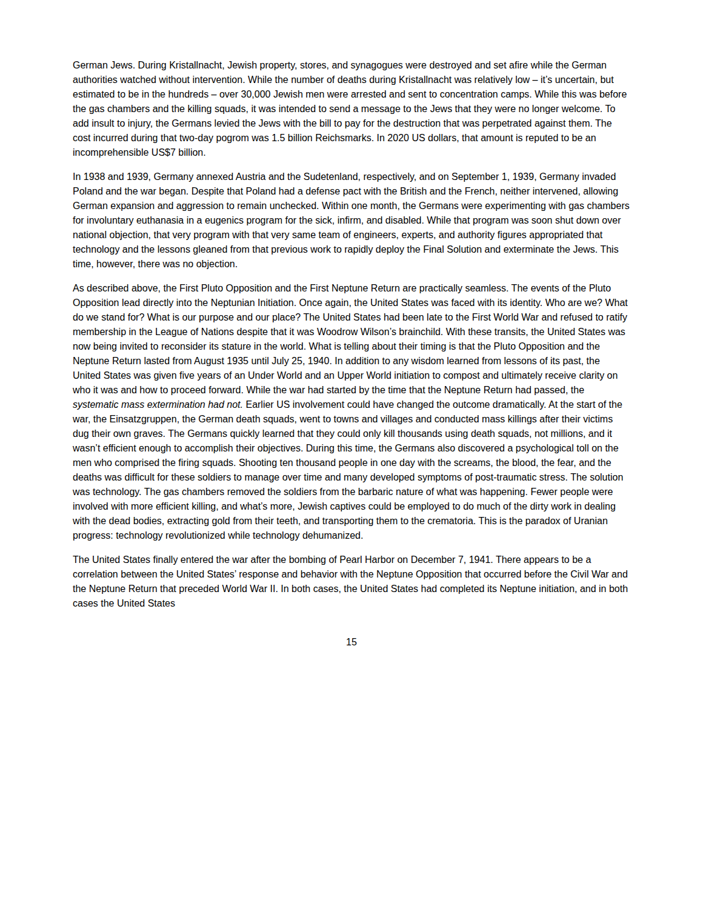German Jews. During Kristallnacht, Jewish property, stores, and synagogues were destroyed and set afire while the German authorities watched without intervention. While the number of deaths during Kristallnacht was relatively low – it’s uncertain, but estimated to be in the hundreds – over 30,000 Jewish men were arrested and sent to concentration camps. While this was before the gas chambers and the killing squads, it was intended to send a message to the Jews that they were no longer welcome. To add insult to injury, the Germans levied the Jews with the bill to pay for the destruction that was perpetrated against them. The cost incurred during that two-day pogrom was 1.5 billion Reichsmarks. In 2020 US dollars, that amount is reputed to be an incomprehensible US$7 billion.
In 1938 and 1939, Germany annexed Austria and the Sudetenland, respectively, and on September 1, 1939, Germany invaded Poland and the war began. Despite that Poland had a defense pact with the British and the French, neither intervened, allowing German expansion and aggression to remain unchecked. Within one month, the Germans were experimenting with gas chambers for involuntary euthanasia in a eugenics program for the sick, infirm, and disabled. While that program was soon shut down over national objection, that very program with that very same team of engineers, experts, and authority figures appropriated that technology and the lessons gleaned from that previous work to rapidly deploy the Final Solution and exterminate the Jews. This time, however, there was no objection.
As described above, the First Pluto Opposition and the First Neptune Return are practically seamless. The events of the Pluto Opposition lead directly into the Neptunian Initiation. Once again, the United States was faced with its identity. Who are we? What do we stand for? What is our purpose and our place? The United States had been late to the First World War and refused to ratify membership in the League of Nations despite that it was Woodrow Wilson’s brainchild. With these transits, the United States was now being invited to reconsider its stature in the world. What is telling about their timing is that the Pluto Opposition and the Neptune Return lasted from August 1935 until July 25, 1940. In addition to any wisdom learned from lessons of its past, the United States was given five years of an Under World and an Upper World initiation to compost and ultimately receive clarity on who it was and how to proceed forward. While the war had started by the time that the Neptune Return had passed, the systematic mass extermination had not. Earlier US involvement could have changed the outcome dramatically. At the start of the war, the Einsatzgruppen, the German death squads, went to towns and villages and conducted mass killings after their victims dug their own graves. The Germans quickly learned that they could only kill thousands using death squads, not millions, and it wasn’t efficient enough to accomplish their objectives. During this time, the Germans also discovered a psychological toll on the men who comprised the firing squads. Shooting ten thousand people in one day with the screams, the blood, the fear, and the deaths was difficult for these soldiers to manage over time and many developed symptoms of post-traumatic stress. The solution was technology. The gas chambers removed the soldiers from the barbaric nature of what was happening. Fewer people were involved with more efficient killing, and what’s more, Jewish captives could be employed to do much of the dirty work in dealing with the dead bodies, extracting gold from their teeth, and transporting them to the crematoria. This is the paradox of Uranian progress: technology revolutionized while technology dehumanized.
The United States finally entered the war after the bombing of Pearl Harbor on December 7, 1941. There appears to be a correlation between the United States’ response and behavior with the Neptune Opposition that occurred before the Civil War and the Neptune Return that preceded World War II. In both cases, the United States had completed its Neptune initiation, and in both cases the United States
15